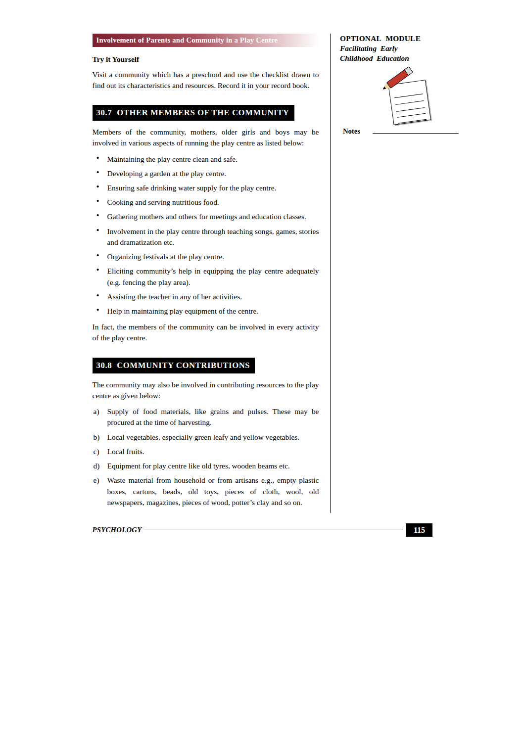Involvement of Parents and Community in a Play Centre
Try it Yourself
Visit a community which has a preschool and use the checklist drawn to find out its characteristics and resources. Record it in your record book.
30.7 OTHER MEMBERS OF THE COMMUNITY
Members of the community, mothers, older girls and boys may be involved in various aspects of running the play centre as listed below:
Maintaining the play centre clean and safe.
Developing a garden at the play centre.
Ensuring safe drinking water supply for the play centre.
Cooking and serving nutritious food.
Gathering mothers and others for meetings and education classes.
Involvement in the play centre through teaching songs, games, stories and dramatization etc.
Organizing festivals at the play centre.
Eliciting community’s help in equipping the play centre adequately (e.g. fencing the play area).
Assisting the teacher in any of her activities.
Help in maintaining play equipment of the centre.
In fact, the members of the community can be involved in every activity of the play centre.
30.8 COMMUNITY CONTRIBUTIONS
The community may also be involved in contributing resources to the play centre as given below:
Supply of food materials, like grains and pulses. These may be procured at the time of harvesting.
Local vegetables, especially green leafy and yellow vegetables.
Local fruits.
Equipment for play centre like old tyres, wooden beams etc.
Waste material from household or from artisans e.g., empty plastic boxes, cartons, beads, old toys, pieces of cloth, wool, old newspapers, magazines, pieces of wood, potter’s clay and so on.
OPTIONAL MODULE
Facilitating Early
Childhood Education
Notes
PSYCHOLOGY 115